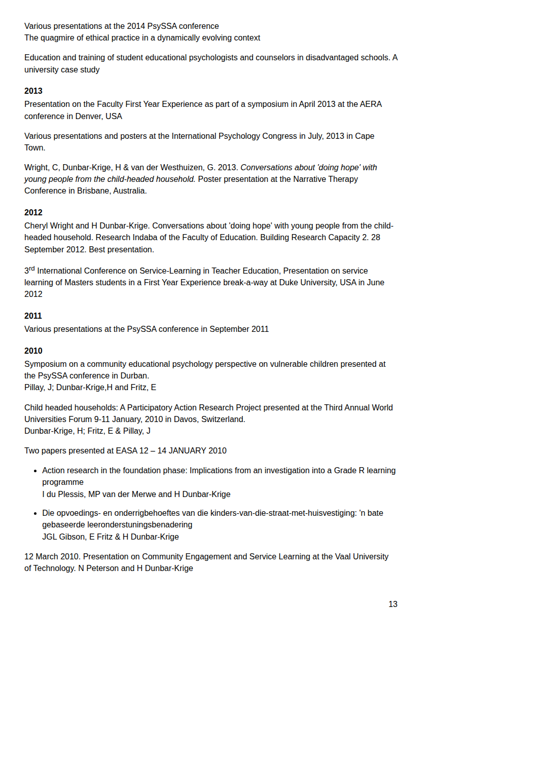Various presentations at the 2014 PsySSA conference
The quagmire of ethical practice in a dynamically evolving context
Education and training of student educational psychologists and counselors in disadvantaged schools. A university case study
2013
Presentation on the Faculty First Year Experience as part of a symposium in April 2013 at the AERA conference in Denver, USA
Various presentations and posters at the International Psychology Congress in July, 2013 in Cape Town.
Wright, C, Dunbar-Krige, H & van der Westhuizen, G. 2013. Conversations about 'doing hope' with young people from the child-headed household. Poster presentation at the Narrative Therapy Conference in Brisbane, Australia.
2012
Cheryl Wright and H Dunbar-Krige. Conversations about 'doing hope' with young people from the child-headed household. Research Indaba of the Faculty of Education. Building Research Capacity 2. 28 September 2012. Best presentation.
3rd International Conference on Service-Learning in Teacher Education, Presentation on service learning of Masters students in a First Year Experience break-a-way at Duke University, USA in June 2012
2011
Various presentations at the PsySSA conference in September 2011
2010
Symposium on a community educational psychology perspective on vulnerable children presented at the PsySSA conference in Durban.
Pillay, J; Dunbar-Krige,H and Fritz, E
Child headed households: A Participatory Action Research Project presented at the Third Annual World Universities Forum 9-11 January, 2010 in Davos, Switzerland.
Dunbar-Krige, H; Fritz, E & Pillay, J
Two papers presented at EASA 12 – 14 JANUARY 2010
Action research in the foundation phase: Implications from an investigation into a Grade R learning programme
I du Plessis, MP van der Merwe and H Dunbar-Krige
Die opvoedings- en onderrigbehoeftes van die kinders-van-die-straat-met-huisvestiging: 'n bate gebaseerde leeronderstuningsbenadering
JGL Gibson, E Fritz & H Dunbar-Krige
12 March 2010. Presentation on Community Engagement and Service Learning at the Vaal University of Technology. N Peterson and H Dunbar-Krige
13